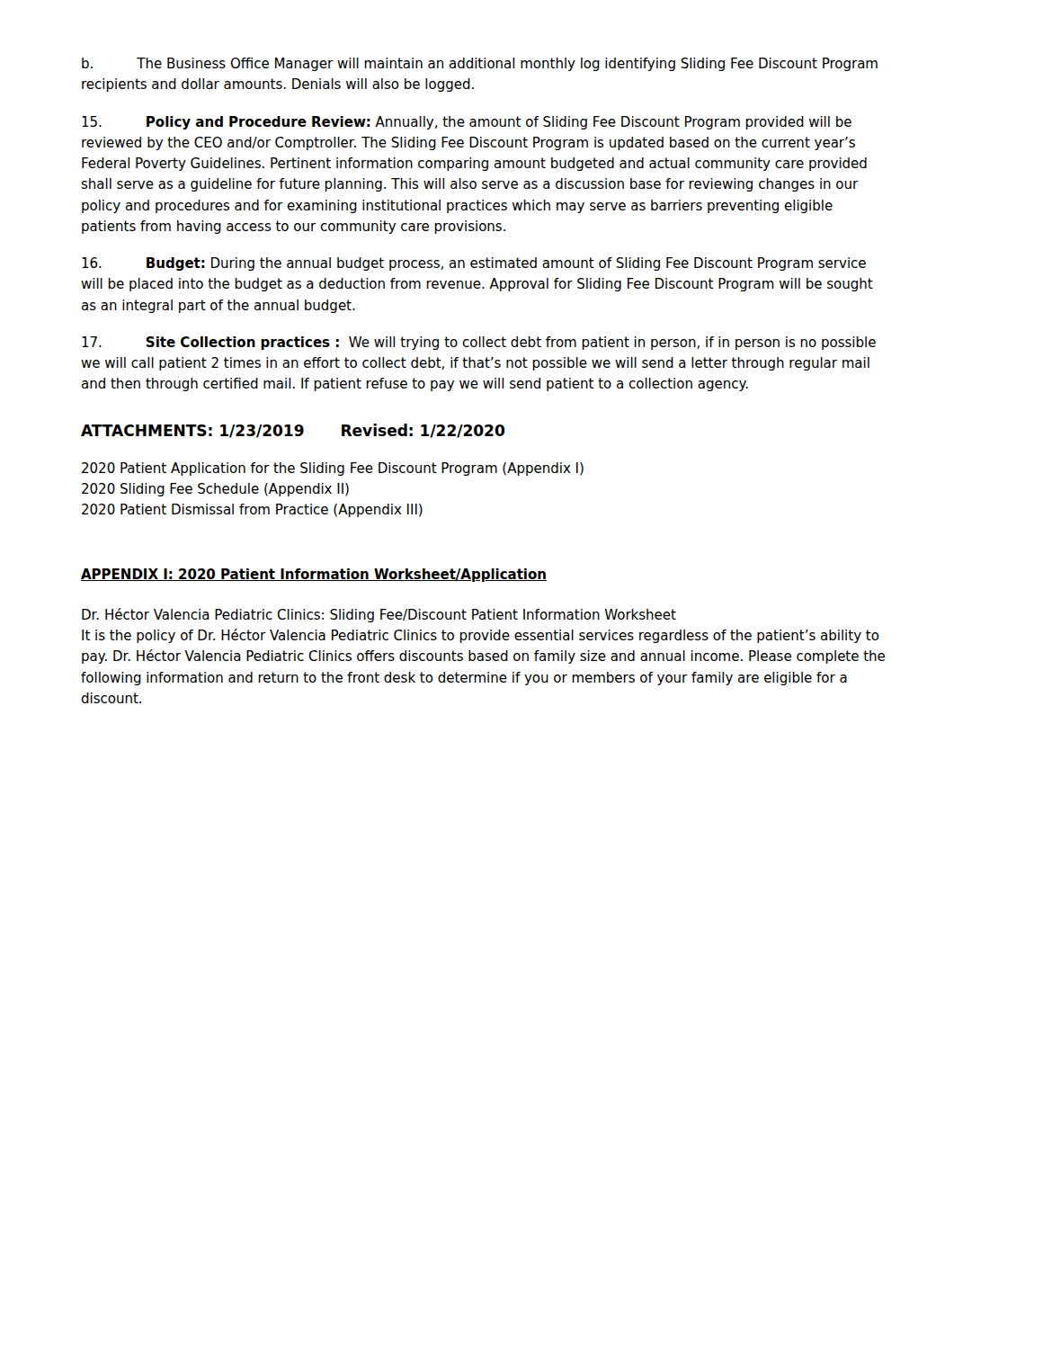b. The Business Office Manager will maintain an additional monthly log identifying Sliding Fee Discount Program recipients and dollar amounts. Denials will also be logged.
15. Policy and Procedure Review: Annually, the amount of Sliding Fee Discount Program provided will be reviewed by the CEO and/or Comptroller. The Sliding Fee Discount Program is updated based on the current year’s Federal Poverty Guidelines. Pertinent information comparing amount budgeted and actual community care provided shall serve as a guideline for future planning. This will also serve as a discussion base for reviewing changes in our policy and procedures and for examining institutional practices which may serve as barriers preventing eligible patients from having access to our community care provisions.
16. Budget: During the annual budget process, an estimated amount of Sliding Fee Discount Program service will be placed into the budget as a deduction from revenue. Approval for Sliding Fee Discount Program will be sought as an integral part of the annual budget.
17. Site Collection practices : We will trying to collect debt from patient in person, if in person is no possible we will call patient 2 times in an effort to collect debt, if that’s not possible we will send a letter through regular mail and then through certified mail. If patient refuse to pay we will send patient to a collection agency.
ATTACHMENTS: 1/23/2019 Revised: 1/22/2020
2020 Patient Application for the Sliding Fee Discount Program (Appendix I)
2020 Sliding Fee Schedule (Appendix II)
2020 Patient Dismissal from Practice (Appendix III)
APPENDIX I: 2020 Patient Information Worksheet/Application
Dr. Héctor Valencia Pediatric Clinics: Sliding Fee/Discount Patient Information Worksheet
It is the policy of Dr. Héctor Valencia Pediatric Clinics to provide essential services regardless of the patient’s ability to pay. Dr. Héctor Valencia Pediatric Clinics offers discounts based on family size and annual income. Please complete the following information and return to the front desk to determine if you or members of your family are eligible for a discount.